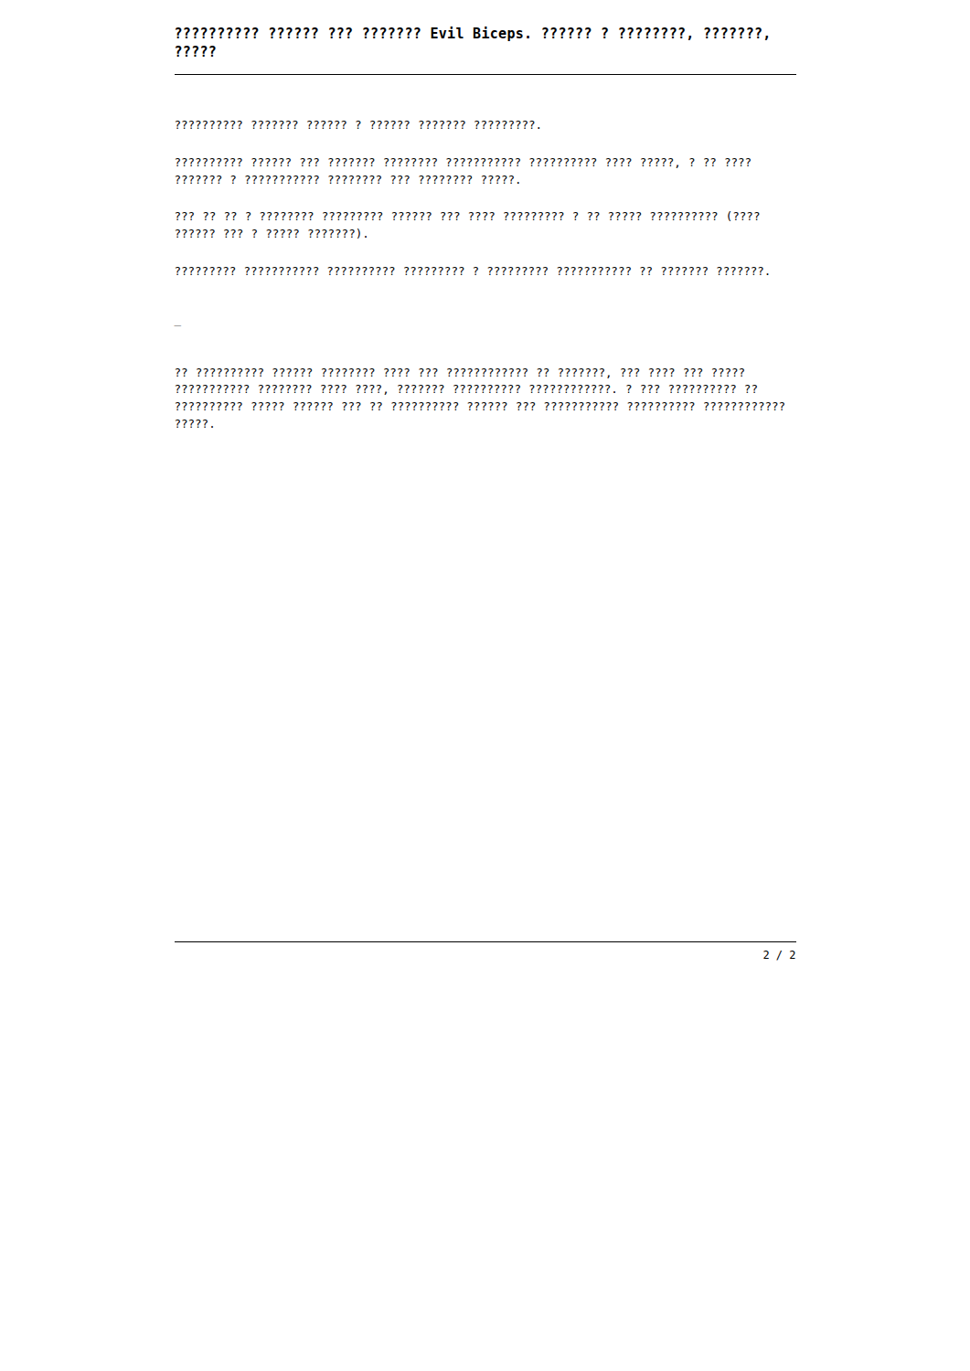?????????? ?????? ??? ??????? Evil Biceps. ?????? ? ????????, ???????, ?????
?????????? ??????? ?????? ? ?????? ??????? ?????????.
?????????? ?????? ??? ??????? ???????? ??????????? ?????????? ???? ?????, ? ?? ???? ??????? ? ??????????? ???????? ??? ???????? ?????.
??? ?? ?? ? ???????? ????????? ?????? ??? ???? ????????? ? ?? ????? ?????????? (???? ?????? ??? ? ????? ???????).
????????? ??????????? ?????????? ????????? ? ????????? ??????????? ?? ??????? ???????.
—
?? ?????????? ?????? ???????? ???? ??? ???????????? ?? ???????, ??? ???? ??? ????? ??????????? ???????? ???? ????, ??????? ?????????? ????????????. ? ??? ?????????? ?? ?????????? ????? ?????? ??? ?? ?????????? ?????? ??? ??????????? ?????????? ???????????? ?????.
2 / 2